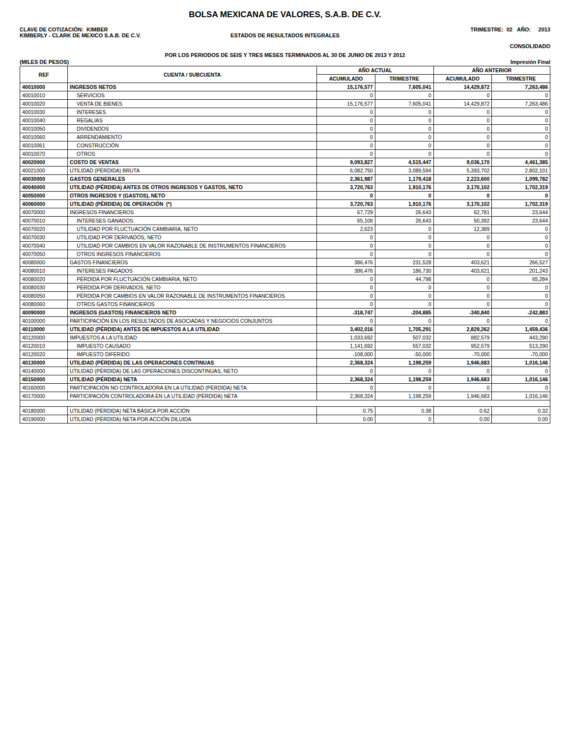BOLSA MEXICANA DE VALORES, S.A.B. DE C.V.
| CLAVE DE COTIZACIÓN: KIMBER | | TRIMESTRE: 02 AÑO: 2013 |
| KIMBERLY - CLARK DE MEXICO S.A.B. DE C.V. | ESTADOS DE RESULTADOS INTEGRALES | |
CONSOLIDADO
POR LOS PERIODOS DE SEIS Y TRES MESES TERMINADOS AL 30 DE JUNIO DE 2013 Y 2012
(MILES DE PESOS) Impresión Final
| REF | CUENTA / SUBCUENTA | AÑO ACTUAL | AÑO ANTERIOR |
| --- | --- | --- | --- |
| ACUMULADO | TRIMESTRE | ACUMULADO | TRIMESTRE |
| 40010000 | INGRESOS NETOS | 15,176,577 | 7,605,041 | 14,429,872 | 7,263,486 |
| 40010010 | SERVICIOS | 0 | 0 | 0 | 0 |
| 40010020 | VENTA DE BIENES | 15,176,577 | 7,605,041 | 14,429,872 | 7,263,486 |
| 40010030 | INTERESES | 0 | 0 | 0 | 0 |
| 40010040 | REGALIAS | 0 | 0 | 0 | 0 |
| 40010050 | DIVIDENDOS | 0 | 0 | 0 | 0 |
| 40010060 | ARRENDAMIENTO | 0 | 0 | 0 | 0 |
| 40010061 | CONSTRUCCIÓN | 0 | 0 | 0 | 0 |
| 40010070 | OTROS | 0 | 0 | 0 | 0 |
| 40020000 | COSTO DE VENTAS | 9,093,827 | 4,515,447 | 9,036,170 | 4,461,385 |
| 40021000 | UTILIDAD (PÉRDIDA) BRUTA | 6,082,750 | 3,089,594 | 5,393,702 | 2,802,101 |
| 40030000 | GASTOS GENERALES | 2,361,987 | 1,179,418 | 2,223,600 | 1,099,782 |
| 40040000 | UTILIDAD (PÉRDIDA) ANTES DE OTROS INGRESOS Y GASTOS, NETO | 3,720,763 | 1,910,176 | 3,170,102 | 1,702,319 |
| 40050000 | OTROS INGRESOS Y (GASTOS), NETO | 0 | 0 | 0 | 0 |
| 40060000 | UTILIDAD (PÉRDIDA) DE OPERACIÓN (*) | 3,720,763 | 1,910,176 | 3,170,102 | 1,702,319 |
| 40070000 | INGRESOS FINANCIEROS | 67,729 | 26,643 | 62,781 | 23,644 |
| 40070010 | INTERESES GANADOS | 65,106 | 26,643 | 50,392 | 23,644 |
| 40070020 | UTILIDAD POR FLUCTUACIÓN CAMBIARIA, NETO | 2,623 | 0 | 12,389 | 0 |
| 40070030 | UTILIDAD POR DERIVADOS, NETO | 0 | 0 | 0 | 0 |
| 40070040 | UTILIDAD POR CAMBIOS EN VALOR RAZONABLE DE INSTRUMENTOS FINANCIEROS | 0 | 0 | 0 | 0 |
| 40070050 | OTROS INGRESOS FINANCIEROS | 0 | 0 | 0 | 0 |
| 40080000 | GASTOS FINANCIEROS | 386,476 | 231,528 | 403,621 | 266,527 |
| 40080010 | INTERESES PAGADOS | 386,476 | 186,730 | 403,621 | 201,243 |
| 40080020 | PÉRDIDA POR FLUCTUACIÓN CAMBIARIA, NETO | 0 | 44,798 | 0 | 65,284 |
| 40080030 | PÉRDIDA POR DERIVADOS, NETO | 0 | 0 | 0 | 0 |
| 40080050 | PÉRDIDA POR CAMBIOS EN VALOR RAZONABLE DE INSTRUMENTOS FINANCIEROS | 0 | 0 | 0 | 0 |
| 40080060 | OTROS GASTOS FINANCIEROS | 0 | 0 | 0 | 0 |
| 40090000 | INGRESOS (GASTOS) FINANCIEROS NETO | -318,747 | -204,885 | -340,840 | -242,883 |
| 40100000 | PARTICIPACIÓN EN LOS RESULTADOS DE ASOCIADAS Y NEGOCIOS CONJUNTOS | 0 | 0 | 0 | 0 |
| 40110000 | UTILIDAD (PÉRDIDA) ANTES DE IMPUESTOS A LA UTILIDAD | 3,402,016 | 1,705,291 | 2,829,262 | 1,459,436 |
| 40120000 | IMPUESTOS A LA UTILIDAD | 1,033,692 | 507,032 | 882,579 | 443,290 |
| 40120010 | IMPUESTO CAUSADO | 1,141,692 | 557,032 | 952,579 | 513,290 |
| 40120020 | IMPUESTO DIFERIDO | -108,000 | -50,000 | -70,000 | -70,000 |
| 40130000 | UTILIDAD (PÉRDIDA) DE LAS OPERACIONES CONTINUAS | 2,368,324 | 1,198,259 | 1,946,683 | 1,016,146 |
| 40140000 | UTILIDAD (PÉRDIDA) DE LAS OPERACIONES DISCONTINUAS, NETO | 0 | 0 | 0 | 0 |
| 40150000 | UTILIDAD (PÉRDIDA) NETA | 2,368,324 | 1,198,259 | 1,946,683 | 1,016,146 |
| 40160000 | PARTICIPACIÓN NO CONTROLADORA EN LA UTILIDAD (PÉRDIDA) NETA | 0 | 0 | 0 | 0 |
| 40170000 | PARTICIPACIÓN CONTROLADORA EN LA UTILIDAD (PÉRDIDA) NETA | 2,368,324 | 1,198,259 | 1,946,683 | 1,016,146 |
| 40180000 | UTILIDAD (PÉRDIDA) NETA BÁSICA POR ACCIÓN | 0.75 | 0.38 | 0.62 | 0.32 |
| 40190000 | UTILIDAD (PÉRDIDA) NETA POR ACCIÓN DILUIDA | 0.00 | 0 | 0.00 | 0.00 |